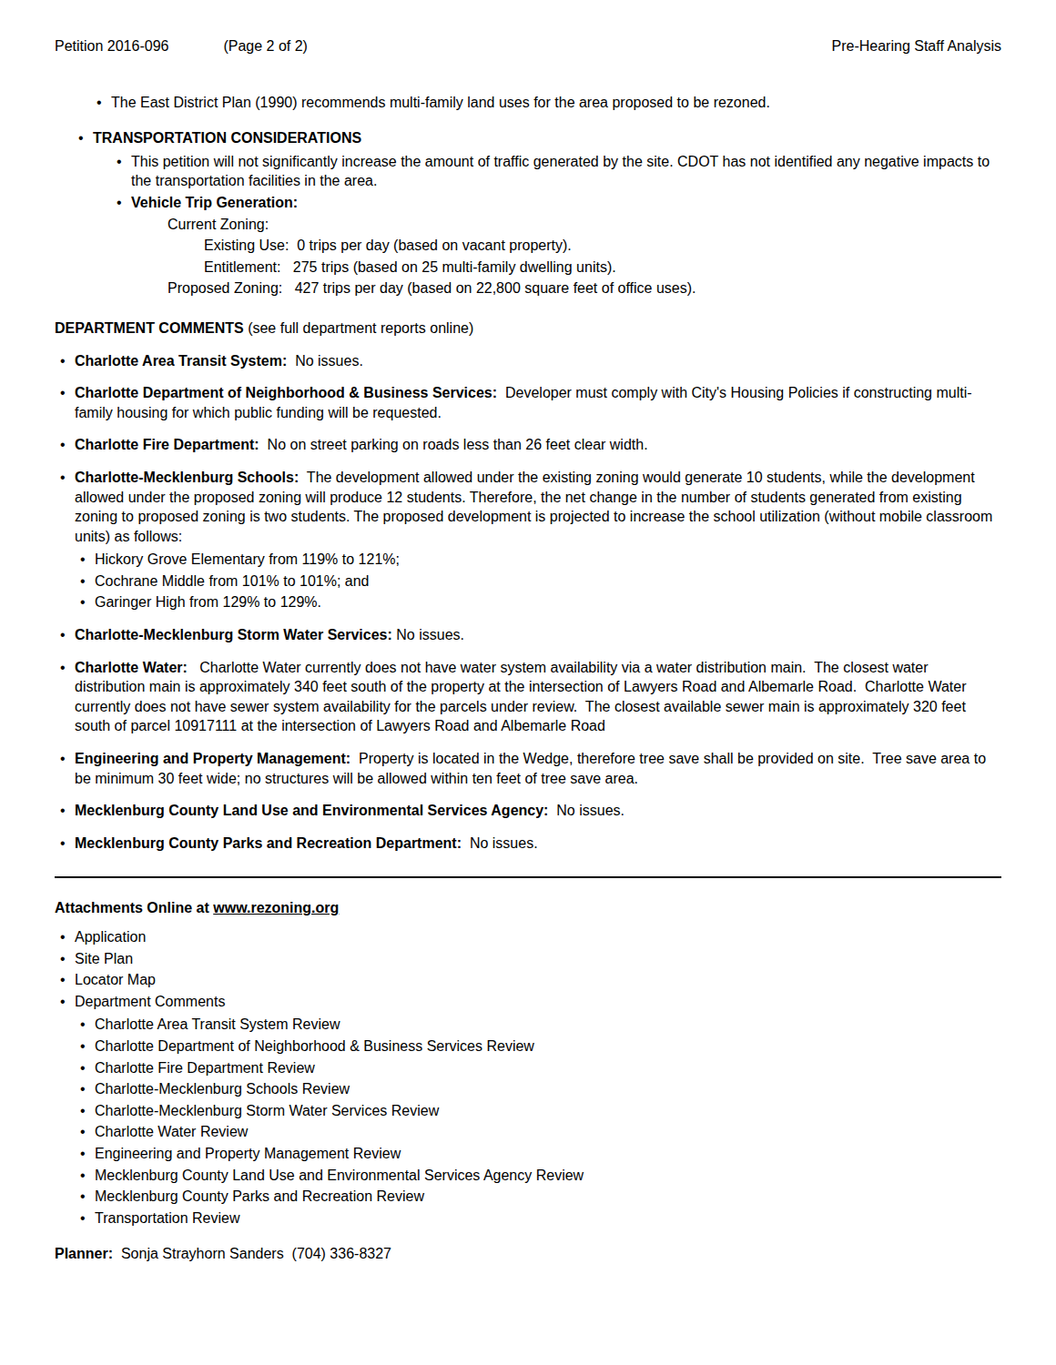Petition 2016-096
(Page 2 of 2)
Pre-Hearing Staff Analysis
The East District Plan (1990) recommends multi-family land uses for the area proposed to be rezoned.
TRANSPORTATION CONSIDERATIONS
This petition will not significantly increase the amount of traffic generated by the site. CDOT has not identified any negative impacts to the transportation facilities in the area.
Vehicle Trip Generation:
Current Zoning:
Existing Use: 0 trips per day (based on vacant property).
Entitlement: 275 trips (based on 25 multi-family dwelling units).
Proposed Zoning: 427 trips per day (based on 22,800 square feet of office uses).
DEPARTMENT COMMENTS (see full department reports online)
Charlotte Area Transit System: No issues.
Charlotte Department of Neighborhood & Business Services: Developer must comply with City's Housing Policies if constructing multi-family housing for which public funding will be requested.
Charlotte Fire Department: No on street parking on roads less than 26 feet clear width.
Charlotte-Mecklenburg Schools: The development allowed under the existing zoning would generate 10 students, while the development allowed under the proposed zoning will produce 12 students. Therefore, the net change in the number of students generated from existing zoning to proposed zoning is two students. The proposed development is projected to increase the school utilization (without mobile classroom units) as follows:
Hickory Grove Elementary from 119% to 121%;
Cochrane Middle from 101% to 101%; and
Garinger High from 129% to 129%.
Charlotte-Mecklenburg Storm Water Services: No issues.
Charlotte Water: Charlotte Water currently does not have water system availability via a water distribution main. The closest water distribution main is approximately 340 feet south of the property at the intersection of Lawyers Road and Albemarle Road. Charlotte Water currently does not have sewer system availability for the parcels under review. The closest available sewer main is approximately 320 feet south of parcel 10917111 at the intersection of Lawyers Road and Albemarle Road
Engineering and Property Management: Property is located in the Wedge, therefore tree save shall be provided on site. Tree save area to be minimum 30 feet wide; no structures will be allowed within ten feet of tree save area.
Mecklenburg County Land Use and Environmental Services Agency: No issues.
Mecklenburg County Parks and Recreation Department: No issues.
Attachments Online at www.rezoning.org
Application
Site Plan
Locator Map
Department Comments
Charlotte Area Transit System Review
Charlotte Department of Neighborhood & Business Services Review
Charlotte Fire Department Review
Charlotte-Mecklenburg Schools Review
Charlotte-Mecklenburg Storm Water Services Review
Charlotte Water Review
Engineering and Property Management Review
Mecklenburg County Land Use and Environmental Services Agency Review
Mecklenburg County Parks and Recreation Review
Transportation Review
Planner: Sonja Strayhorn Sanders (704) 336-8327